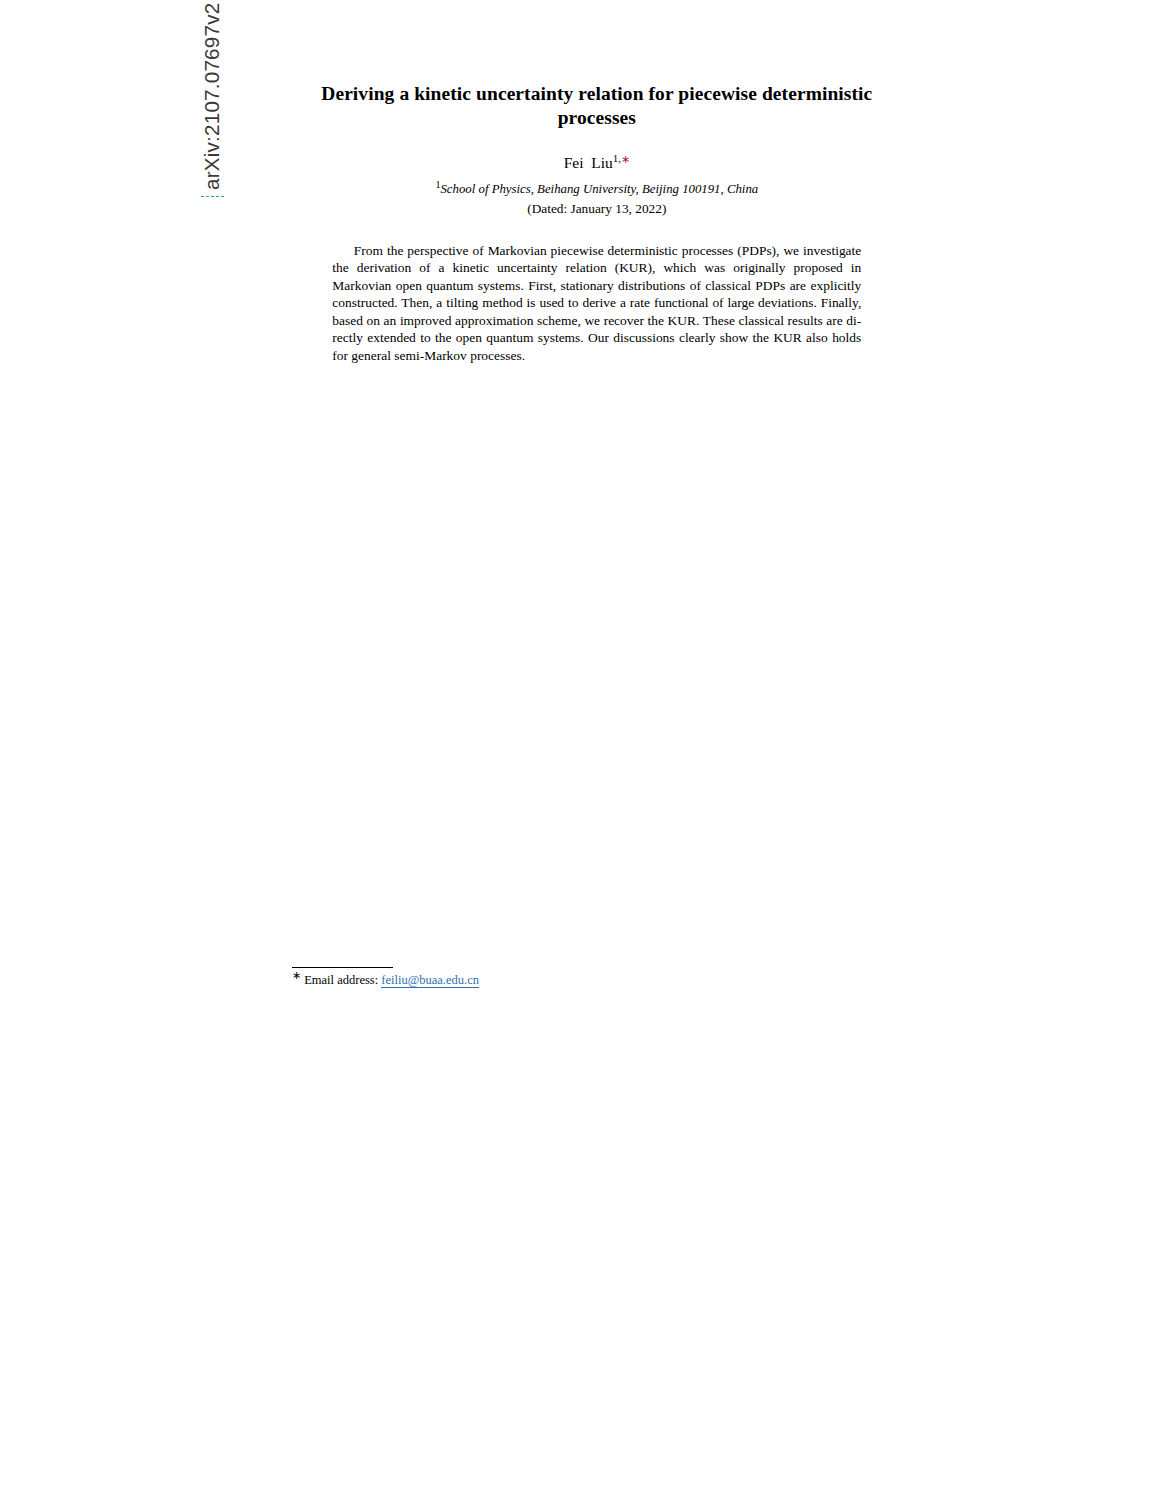arXiv:2107.07697v2 [cond-mat.stat-mech] 31 Jul 2021
Deriving a kinetic uncertainty relation for piecewise deterministic processes
Fei Liu1,∗
1School of Physics, Beihang University, Beijing 100191, China
(Dated: January 13, 2022)
From the perspective of Markovian piecewise deterministic processes (PDPs), we investigate the derivation of a kinetic uncertainty relation (KUR), which was originally proposed in Markovian open quantum systems. First, stationary distributions of classical PDPs are explicitly constructed. Then, a tilting method is used to derive a rate functional of large deviations. Finally, based on an improved approximation scheme, we recover the KUR. These classical results are directly extended to the open quantum systems. Our discussions clearly show the KUR also holds for general semi-Markov processes.
∗ Email address: feiliu@buaa.edu.cn